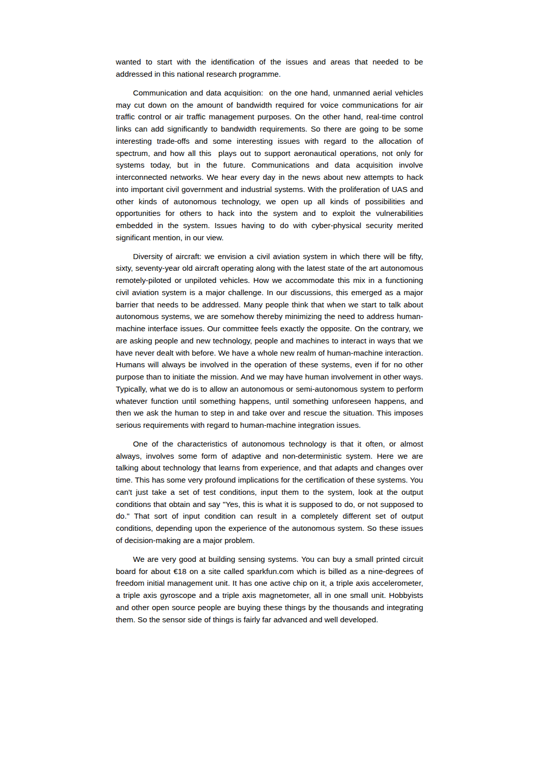wanted to start with the identification of the issues and areas that needed to be addressed in this national research programme.
Communication and data acquisition: on the one hand, unmanned aerial vehicles may cut down on the amount of bandwidth required for voice communications for air traffic control or air traffic management purposes. On the other hand, real-time control links can add significantly to bandwidth requirements. So there are going to be some interesting trade-offs and some interesting issues with regard to the allocation of spectrum, and how all this plays out to support aeronautical operations, not only for systems today, but in the future. Communications and data acquisition involve interconnected networks. We hear every day in the news about new attempts to hack into important civil government and industrial systems. With the proliferation of UAS and other kinds of autonomous technology, we open up all kinds of possibilities and opportunities for others to hack into the system and to exploit the vulnerabilities embedded in the system. Issues having to do with cyber-physical security merited significant mention, in our view.
Diversity of aircraft: we envision a civil aviation system in which there will be fifty, sixty, seventy-year old aircraft operating along with the latest state of the art autonomous remotely-piloted or unpiloted vehicles. How we accommodate this mix in a functioning civil aviation system is a major challenge. In our discussions, this emerged as a major barrier that needs to be addressed. Many people think that when we start to talk about autonomous systems, we are somehow thereby minimizing the need to address human-machine interface issues. Our committee feels exactly the opposite. On the contrary, we are asking people and new technology, people and machines to interact in ways that we have never dealt with before. We have a whole new realm of human-machine interaction. Humans will always be involved in the operation of these systems, even if for no other purpose than to initiate the mission. And we may have human involvement in other ways. Typically, what we do is to allow an autonomous or semi-autonomous system to perform whatever function until something happens, until something unforeseen happens, and then we ask the human to step in and take over and rescue the situation. This imposes serious requirements with regard to human-machine integration issues.
One of the characteristics of autonomous technology is that it often, or almost always, involves some form of adaptive and non-deterministic system. Here we are talking about technology that learns from experience, and that adapts and changes over time. This has some very profound implications for the certification of these systems. You can't just take a set of test conditions, input them to the system, look at the output conditions that obtain and say "Yes, this is what it is supposed to do, or not supposed to do." That sort of input condition can result in a completely different set of output conditions, depending upon the experience of the autonomous system. So these issues of decision-making are a major problem.
We are very good at building sensing systems. You can buy a small printed circuit board for about €18 on a site called sparkfun.com which is billed as a nine-degrees of freedom initial management unit. It has one active chip on it, a triple axis accelerometer, a triple axis gyroscope and a triple axis magnetometer, all in one small unit. Hobbyists and other open source people are buying these things by the thousands and integrating them. So the sensor side of things is fairly far advanced and well developed.